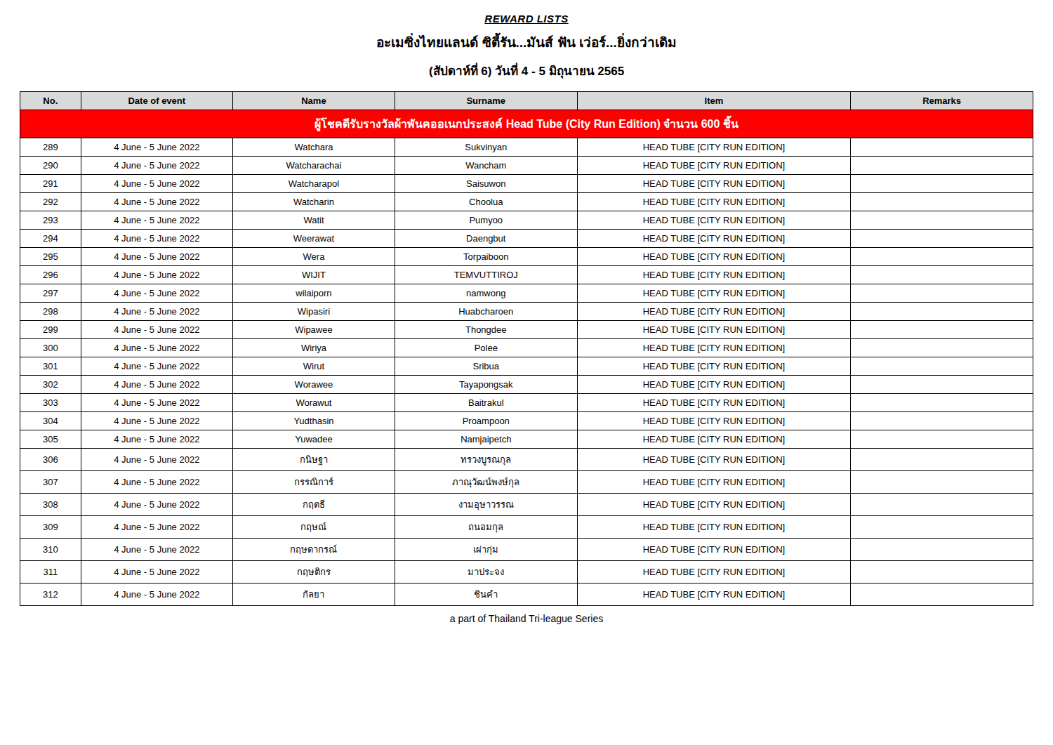REWARD LISTS
อะเมซิ่งไทยแลนด์ ซิตี้รัน...มันส์ ฟัน เว่อร์...ยิ่งกว่าเดิม
(สัปดาห์ที่ 6) วันที่ 4 - 5 มิถุนายน 2565
| ผู้โชคดีรับรางวัลผ้าพันคออเนกประสงค์ Head Tube (City Run Edition) จำนวน 600 ชิ้น |
| No. | Date of event | Name | Surname | Item | Remarks |
| 289 | 4 June - 5 June 2022 | Watchara | Sukvinyan | HEAD TUBE [CITY RUN EDITION] | |
| 290 | 4 June - 5 June 2022 | Watcharachai | Wancham | HEAD TUBE [CITY RUN EDITION] | |
| 291 | 4 June - 5 June 2022 | Watcharapol | Saisuwon | HEAD TUBE [CITY RUN EDITION] | |
| 292 | 4 June - 5 June 2022 | Watcharin | Choolua | HEAD TUBE [CITY RUN EDITION] | |
| 293 | 4 June - 5 June 2022 | Watit | Pumyoo | HEAD TUBE [CITY RUN EDITION] | |
| 294 | 4 June - 5 June 2022 | Weerawat | Daengbut | HEAD TUBE [CITY RUN EDITION] | |
| 295 | 4 June - 5 June 2022 | Wera | Torpaiboon | HEAD TUBE [CITY RUN EDITION] | |
| 296 | 4 June - 5 June 2022 | WIJIT | TEMVUTTIROJ | HEAD TUBE [CITY RUN EDITION] | |
| 297 | 4 June - 5 June 2022 | wilaiporn | namwong | HEAD TUBE [CITY RUN EDITION] | |
| 298 | 4 June - 5 June 2022 | Wipasiri | Huabcharoen | HEAD TUBE [CITY RUN EDITION] | |
| 299 | 4 June - 5 June 2022 | Wipawee | Thongdee | HEAD TUBE [CITY RUN EDITION] | |
| 300 | 4 June - 5 June 2022 | Wiriya | Polee | HEAD TUBE [CITY RUN EDITION] | |
| 301 | 4 June - 5 June 2022 | Wirut | Sribua | HEAD TUBE [CITY RUN EDITION] | |
| 302 | 4 June - 5 June 2022 | Worawee | Tayapongsak | HEAD TUBE [CITY RUN EDITION] | |
| 303 | 4 June - 5 June 2022 | Worawut | Baitrakul | HEAD TUBE [CITY RUN EDITION] | |
| 304 | 4 June - 5 June 2022 | Yudthasin | Proampoon | HEAD TUBE [CITY RUN EDITION] | |
| 305 | 4 June - 5 June 2022 | Yuwadee | Namjaipetch | HEAD TUBE [CITY RUN EDITION] | |
| 306 | 4 June - 5 June 2022 | กนิษฐา | ทรวงบูรณกุล | HEAD TUBE [CITY RUN EDITION] | |
| 307 | 4 June - 5 June 2022 | กรรณิการ์ | ภาณุวัฒน์พงษ์กุล | HEAD TUBE [CITY RUN EDITION] | |
| 308 | 4 June - 5 June 2022 | กฤตธี | งามอุษาวรรณ | HEAD TUBE [CITY RUN EDITION] | |
| 309 | 4 June - 5 June 2022 | กฤษณ์ | ถนอมกุล | HEAD TUBE [CITY RUN EDITION] | |
| 310 | 4 June - 5 June 2022 | กฤษดากรณ์ | เผ่ากุ่ม | HEAD TUBE [CITY RUN EDITION] | |
| 311 | 4 June - 5 June 2022 | กฤษติกร | มาประจง | HEAD TUBE [CITY RUN EDITION] | |
| 312 | 4 June - 5 June 2022 | กัลยา | ชินคำ | HEAD TUBE [CITY RUN EDITION] | |
a part of Thailand Tri-league Series